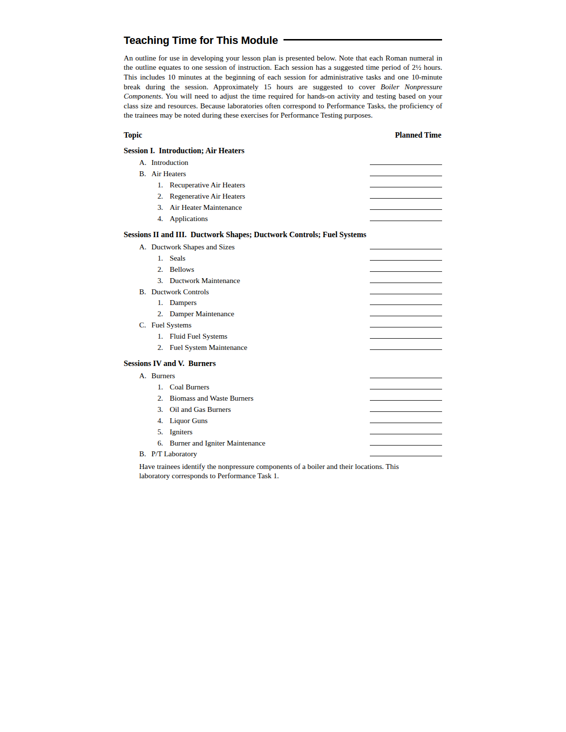Teaching Time for This Module
An outline for use in developing your lesson plan is presented below. Note that each Roman numeral in the outline equates to one session of instruction. Each session has a suggested time period of 2½ hours. This includes 10 minutes at the beginning of each session for administrative tasks and one 10-minute break during the session. Approximately 15 hours are suggested to cover Boiler Nonpressure Components. You will need to adjust the time required for hands-on activity and testing based on your class size and resources. Because laboratories often correspond to Performance Tasks, the proficiency of the trainees may be noted during these exercises for Performance Testing purposes.
Topic
Planned Time
Session I. Introduction; Air Heaters
A. Introduction
B. Air Heaters
1. Recuperative Air Heaters
2. Regenerative Air Heaters
3. Air Heater Maintenance
4. Applications
Sessions II and III. Ductwork Shapes; Ductwork Controls; Fuel Systems
A. Ductwork Shapes and Sizes
1. Seals
2. Bellows
3. Ductwork Maintenance
B. Ductwork Controls
1. Dampers
2. Damper Maintenance
C. Fuel Systems
1. Fluid Fuel Systems
2. Fuel System Maintenance
Sessions IV and V. Burners
A. Burners
1. Coal Burners
2. Biomass and Waste Burners
3. Oil and Gas Burners
4. Liquor Guns
5. Igniters
6. Burner and Igniter Maintenance
B. P/T Laboratory
Have trainees identify the nonpressure components of a boiler and their locations. This laboratory corresponds to Performance Task 1.